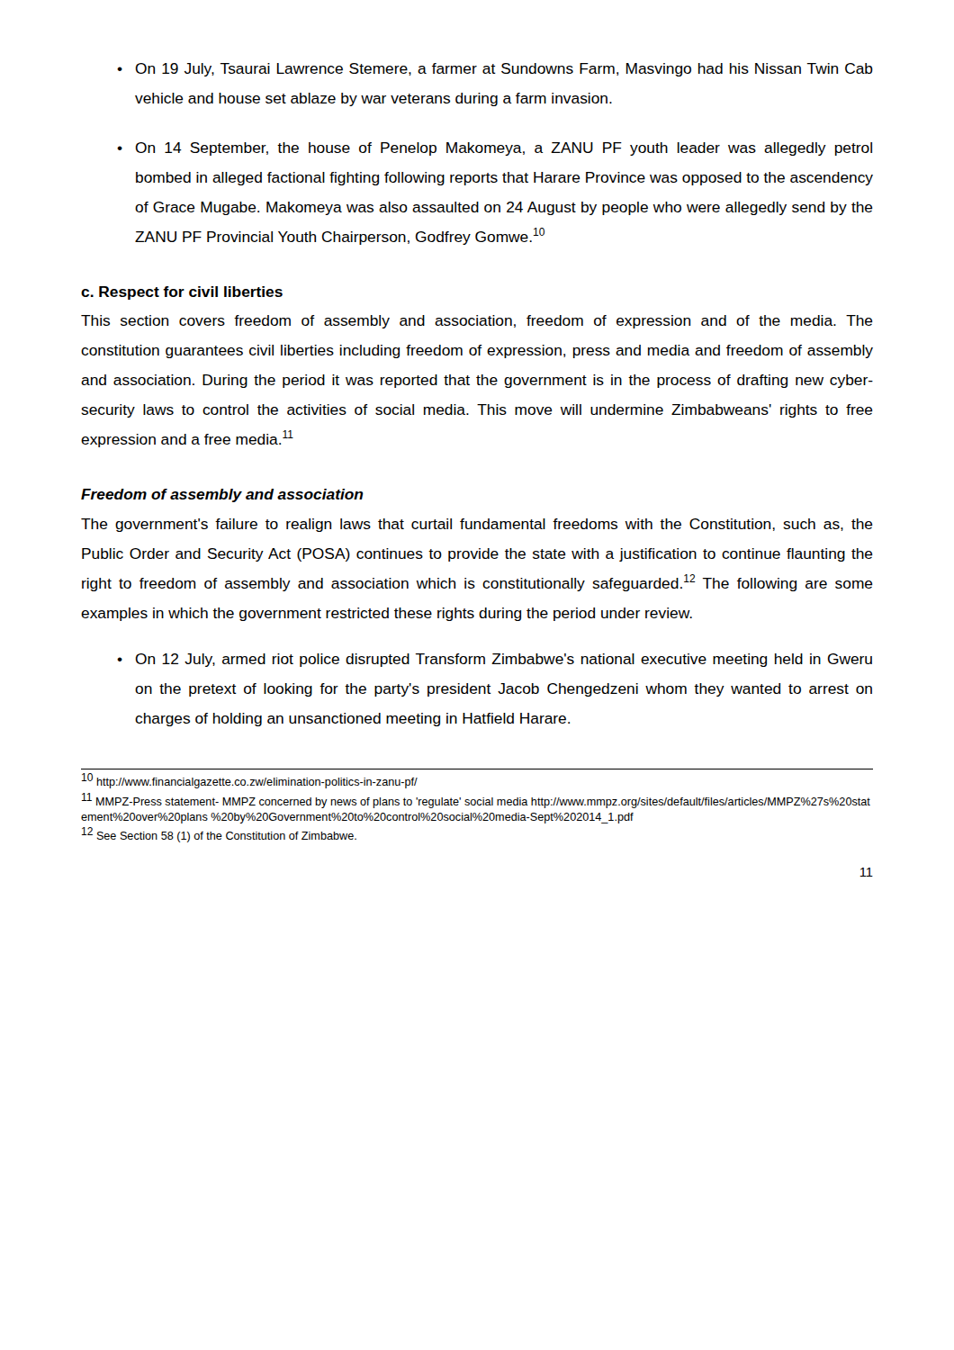On 19 July, Tsaurai Lawrence Stemere, a farmer at Sundowns Farm, Masvingo had his Nissan Twin Cab vehicle and house set ablaze by war veterans during a farm invasion.
On 14 September, the house of Penelop Makomeya, a ZANU PF youth leader was allegedly petrol bombed in alleged factional fighting following reports that Harare Province was opposed to the ascendency of Grace Mugabe. Makomeya was also assaulted on 24 August by people who were allegedly send by the ZANU PF Provincial Youth Chairperson, Godfrey Gomwe.10
c. Respect for civil liberties
This section covers freedom of assembly and association, freedom of expression and of the media. The constitution guarantees civil liberties including freedom of expression, press and media and freedom of assembly and association. During the period it was reported that the government is in the process of drafting new cyber-security laws to control the activities of social media. This move will undermine Zimbabweans' rights to free expression and a free media.11
Freedom of assembly and association
The government's failure to realign laws that curtail fundamental freedoms with the Constitution, such as, the Public Order and Security Act (POSA) continues to provide the state with a justification to continue flaunting the right to freedom of assembly and association which is constitutionally safeguarded.12 The following are some examples in which the government restricted these rights during the period under review.
On 12 July, armed riot police disrupted Transform Zimbabwe's national executive meeting held in Gweru on the pretext of looking for the party's president Jacob Chengedzeni whom they wanted to arrest on charges of holding an unsanctioned meeting in Hatfield Harare.
10 http://www.financialgazette.co.zw/elimination-politics-in-zanu-pf/
11 MMPZ-Press statement- MMPZ concerned by news of plans to 'regulate' social media http://www.mmpz.org/sites/default/files/articles/MMPZ%27s%20statement%20over%20plans %20by%20Government%20to%20control%20social%20media-Sept%202014_1.pdf
12 See Section 58 (1) of the Constitution of Zimbabwe.
11